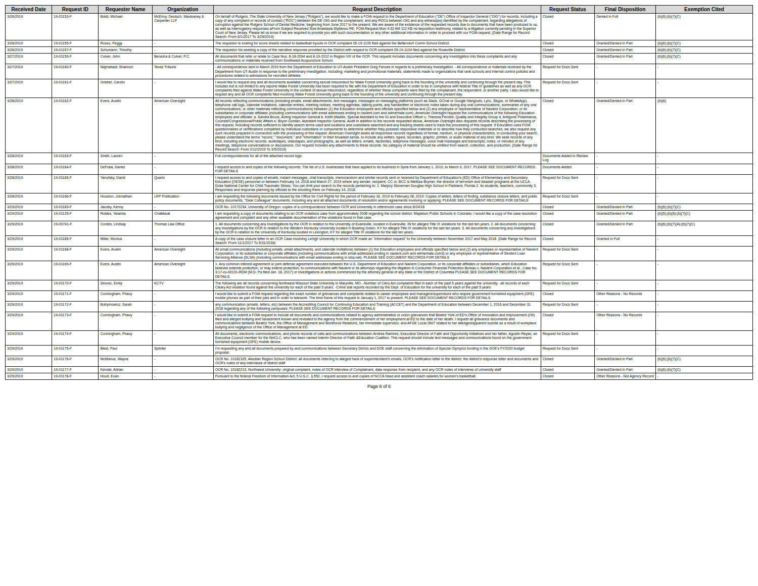| Received Date | Request ID | Requester Name | Organization | Request Description | Request Status | Final Disposition | Exemption Cited |
| --- | --- | --- | --- | --- | --- | --- | --- |
| 3/26/2019 | 19-01153-F | Boldt, Michael | McElroy, Deutsch, Maulvaney & Carpenter LLP | On behalf of Rutgers, The State University of New Jersey ("Rutgers"), we would like to make a FOIA request to the Department of Education ("DE") Office of Inspector General ("OIG") for records, including a copy of any complaint or records of contact ("ROC") between the DE OIG and the complainant, and any ROCs between OIG and any witness(es) identified by the complainant, regarding allegations of corruption against the Rutgers School of Dental Medicine, beginning from June 2017 to the present. We are aware of the existence of the requested records due to documents that have been produced to us, as well as interrogatory responses aFrom Subject Received Size Anastasia Stylianou RE: FOIA Request Mon 9:32 AM 112 KB nd deposition testimony, related to a litigation currently pending in the Superior Court of New Jersey. Please let us know if we are required to provide you with such documentation or any other additional information in order to proceed with our FOIA request. (Date Range for Record Search: From 6/1/2017 To 3/29/2019) | Closed | Denied in Full | (b)(6);(b)(7)(C) |
| 3/26/2019 | 19-01155-F | Russo, Peggy | - | The requestor is looking for score sheets related to basketball tryouts in OCR complaint 05-19-1105 filed against the Bettendorf Comm School District. | Closed | Granted/Denied in Part | (b)(6);(b)(7)(C) |
| 3/26/2019 | 19-01157-F | Schumann, Timothy | - | The requestor his seeking a copy of the narrative response provided by the District with respect to OCR complaint 05-19-1104 filed against the Roseville District. | Closed | Granted/Denied in Part | (b)(6);(b)(7)(C) |
| 3/27/2019 | 19-01159-F | Culver, John | Benezra & Culver, P.C. | All documents that refer or relate to Case Nos. 8-18-2094 and 8-19-2012 in Region VIII of the OCR. This request includes documents concerning any investigation into these complaints and any communications or materials received from Southwest Acupuncture School. | Closed | Granted/Denied in Part | (b)(6);(b)(7)(C) |
| 3/27/2019 | 19-01160-F | Najmabadi, Shannon | Texas Tribune | - All correspondence sent in March 2019 from the Department of Education to UT-Austin President Greg Fenves in regards to a preliminary investigation. - All correspondence or materials received by the Department from UT-Austin in response to the preliminary investigation, including: marketing and promotional materials, statements made to organizations that rank schools and internal control policies and procedures related to admissions for recruited athletes. | Request for Docs Sent | - | - |
| 3/27/2019 | 19-01161-F | Griebel, Carolin | - | I would like to request any and all documents available concerning sexual misconduct for Wake Forest University going back to the founding of the university and continuing through the present day. This includes but is not limited to any reports Wake Forest University has been required to file with the Department of Education in order to be in compliance with federal Title IX guidelines as well as any OCR complaints filed against Wake Forest University in the context of sexual misconduct, regardless of whether these complaints were filed by the complainant, the respondent, or another party. I also would like to request any and all OCR complaints filed involving Wake Forest University going back to the founding of the university and continuing through the present day. | Request for Docs Sent | - | - |
| 3/28/2019 | 19-01162-F | Evers, Austin | American Oversight | All records reflecting communications (including emails, email attachments, text messages, messages on messaging platforms (such as Slack, GChat or Google Hangouts, Lync, Skype, or WhatsApp), telephone call logs, calendar invitations, calendar entries, meeting notices, meeting agendas, talking points, any handwritten or electronic notes taken during any oral communications, summaries of any oral communications, or other materials reflecting communications) between (1) the Education employees and officials specified below and (2) any employee or representative of Navient Corporation, or its subsidiaries or corporate affiliates (including communications with email addresses ending in navient.com and wilmerhale.com). American Oversight requests the communications of the following Education employees and officials: a. Sandra Bruce, Acting Inspector General b. Keith Maddix, Special Assistant to the IG and Executive Officer c. Theresa Perolini, Quality and Integrity Group d. Antigone Potamianos, Counsel/Congressional/Public Affairs e. Bryon Gordan, Assistant Inspector General, Audit In addition to the records requested above, American Oversight also requests records describing the processing of this request, including records sufficient to identify search terms used and locations and custodians searched and any tracking sheets used to track the processing of this request. If Education uses FOIA questionnaires or certifications completed by individual custodians or components to determine whether they possess responsive materials or to describe how they conducted searches, we also request any such records prepared in connection with the processing of this request. American Oversight seeks all responsive records regardless of format, medium, or physical characteristics. In conducting your search, please understand the terms "record," "document," and "information" in their broadest sense, to include any written, typed, recorded, graphic, printed, or audio material of any kind. We seek records of any kind, including electronic records, audiotapes, videotapes, and photographs, as well as letters, emails, facsimiles, telephone messages, voice mail messages and transcripts, notes, or minutes of any meetings, telephone conversations or discussions. Our request includes any attachments to these records. No category of material should be omitted from search, collection, and production. (Date Range for Record Search: From 2/12/2019 To 3/5/2019) | Closed | Granted/Denied in Part | (b)(6) |
| 3/28/2019 | 19-01163-F | Smith, Lauren | - | Full correspondences for all of the attached record logs. | Documents Added to Review Log | - | - |
| 3/28/2019 | 19-01164-F | DeFraia, Daniel | - | I request access to and copies of the following records: The list of U.S. businesses that have applied to do business in Syria from January 1, 2010, to March 9, 2017. PLEASE SEE DOCUMENT RECORDS FOR DETAILS | Documents Added | - | - |
| 3/28/2019 | 19-01165-F | Yanofsky, David | Quartz | I request access to and copies of emails, instant messages, chat transcripts, memorandum and similar records sent or received by Department of Education's (ED) Office of Elementary and Secondary Education (OESE) personnel or between February 14, 2018 and March 27, 2019 where any sender, recipient, CC or, BCC is Melissa Brymer, the director of terrorism and disaster programs at the UCLA-Duke National Center for Child Traumatic Stress. You can limit your search to the records pertaining to: 1. Marjory Stoneman Douglas High School in Parkland, Florida 2. its students, teachers, community 3. Responses and response planning by officials to the shooting there on February 14, 2018. | Request for Docs Sent | - | - |
| 3/28/2019 | 19-01166-F | Houston, Johnathan | LRP Publication | I am requesting the following documents issued by the Office for Civil Rights for the period of February 16, 2019 to February 28, 2019: Copies of letters, letters of finding, substance closure letters, and public policy documents, "Dear Colleague" documents, including any and all attached documents of resolution and/or agreements involving or applying: PLEASE SEE DOCUMENT RECORDS FOR DETAILS | Request for Docs Sent | - | - |
| 3/29/2019 | 19-01183-F | Jacoby, Kenny | - | OCR No. 10172234, University of Oregon: copies of a correspondence between OCR and University in referenced case since 8/24/18 | Closed | Granted/Denied in Part | (b)(6);(b)(7)(C) |
| 3/29/2019 | 19-01125-F | Robles, Yesenia | Chalkbeat | I am requesting a copy of documents relating to an OCR violations case from approximately 2008 regarding the school district: Mapleton Public Schools in Colorado. I would like a copy of the case resolution agreement and complaint and any other available documentation of the violations found in that case. | Closed | Granted/Denied in Part | (b)(5);(b)(6);(b)(7)(C) |
| 3/29/2019 | 19-00741-F | Cordes, Lindsay | Thomas Law Office | 1. All documents concerning any investigations by the OCR in relation to the University of Evansville, located in Evansville, IN for alleged Title IX violations for the last ten years. 2. All documents concerning any investigations by the OCR in relation to the Western Kentucky University located in Bowling Green, KY for alleged Title IX violations for the last ten years. 3. All documents concerning any investigations by the OCR in relation to the University of Kentucky located in Lexington, KY for alleged Title IX violations for the last ten years. | Closed | Granted/Denied in Part | (b)(6);(b)(7)(A);(b)(7)(C) |
| 3/29/2019 | 19-01185-F | Miller, Monica | - | A copy of the case closure letter in an OCR Case involving Lehigh University in which OCR made an "information request" to the University between November 2017 and May 2018. (Date Range for Record Search: From 11/1/2017 To 5/31/2018) | Closed | Granted in Full | - |
| 3/29/2019 | 19-01168-F | Evers, Austin | American Oversight | All email communications (including emails, email attachments, and calendar invitations) between (1) the Education employees and officials specified below and (2) any employee or representative of Navient Corporation, or its subsidiaries or corporate affiliates (including communications with email addresses ending in navient.com and wilmerhale.com3) or any employee or representative of Student Loan Servicing Alliance (SLSA) (including communications with email addresses ending in slsa.net). PLEASE SEE DOCUMENT RECORDS FOR DETAILS | Request for Docs Sent | - | - |
| 3/29/2019 | 19-01169-F | Evers, Austin | American Oversight | 1. Any common interest agreement or joint defense agreement executed between the U.S. Department of Education and Navient Corporation, or its corporate affiliates or subsidiaries, which Education believes extends protection, or may extend protection, to communications with Navient or its attorneys regarding the litigation in Consumer Financial Protection Bureau v. Navient Corporation et al., Case No. 3:17-cv-00101-RDM (M.D. Pa filed Jan. 18, 2017) or investigations or actions commenced by the attorney general of any state or the District of Columbia PLEASE SEE DOCUMENT RECORDS FOR DETAILS | Request for Docs Sent | - | - |
| 3/29/2019 | 19-01170-F | Sinovic, Emily | KCTV | The following are all records concerning Northwest Missouri State University in Maryville, MO. -Number of Clery Act complaints filed in each of the past 5 years against the university. -all records of each Cleary Act violation found against the university for each of the past 5 years. -Crime stat reports recorded by the Dept. of Education for the university for each of the past 5 years | Request for Docs Sent | - | - |
| 3/29/2019 | 19-01171-F | Cunningham, Phavy | - | I would like to submit a FOIA request regarding the exact number of grievances and complaints related to career employees and managers/supervisors who require government furnished equipment (GFE) mobile phones as part of their jobs and in order to telework. The time frame of this request is January 1, 2017 to present. PLEASE SEE DOCUMENT RECORDS FOR DETAILS | Closed | Other Reasons - No Records | - |
| 3/29/2019 | 19-01172-F | Butrymowicz, Sarah | - | any communication (emails, letters, etc) between the Accrediting Council for Continuing Education and Training (ACCET) and the Department of Education between December 1, 2016 and December 31 2018 regarding any of the following campuses: PLEASE SEE DOCUMENT RECORDS FOR DETAILS | Request for Docs Sent | - | - |
| 3/29/2019 | 19-01173-F | Cunningham, Phavy | - | I would like to submit a FOIA request to include all documents and communications related to agency administrative or union grievances that Beatriz York of ED's Office of Innovation and Improvement (OII) filed and alleged bullying and harassment known and revealed to the agency from the commencement of her employment at ED to the date of her death. I request all grievance documents and communications between Beatriz York, the Office of Management and Workforce Relations, her immediate supervisor, and AFGE Local 2607 related to her alledged/apparent suicide as a result of workplace bullying and negligence of the Office of Management at ED. | Closed | Other Reasons - No Records | - |
| 3/29/2019 | 19-01174-F | Cunningham, Phavy | - | All documents, electronic communications, and phone records of calls and communications between Andrea Ramirez, Executive Director of Faith and Opportunity Initiatives and her father, Agustin Reyes, an Executive Council member for the NHCLC, who has been named Interim Director of Faith &Education Coalition. This request should include text messages and communications found on the government furnished equipment (GFE) mobile device. | Request for Docs Sent | - | - |
| 3/29/2019 | 19-01175-F | Blest, Paul | Splinter | I'm requesting any and all documents prepared by and communications between Secretary DeVos and DOE staff concerning the elimination of Special Olympics funding in the DOE's FY2020 budget proposal. | Request for Docs Sent | - | - |
| 3/29/2019 | 19-01176-F | McManus, Wayne | - | OCR No. 10181325, Aleutian Region School District: all documents referring to alleged hack of superintendent's emails, OCR's notification letter to the district; the district's response letter and documents and OCR's notes of any interviews of district staff | Closed | Granted/Denied in Part | (b)(6);(b)(7)(C) |
| 3/29/2019 | 19-01177-F | Kendal, Adrian | - | OCR No. 10182213, Northwest University: original complaint, notes of OCR interview of Complainant, data response from recipient, and any OCR notes of interviews of university staff | Closed | Granted/Denied in Part | (b)(6);(b)(7)(C) |
| 3/29/2019 | 19-01178-F | Hood, Evan | - | Pursuant to the federal Freedom of Information Act, 5 U.S.C. § 552, I request access to and copies of NCCA head and assistant coach salaries for women's basketball. | Closed | Other Reasons - Not Agency Record | - |
Page 6 of 6